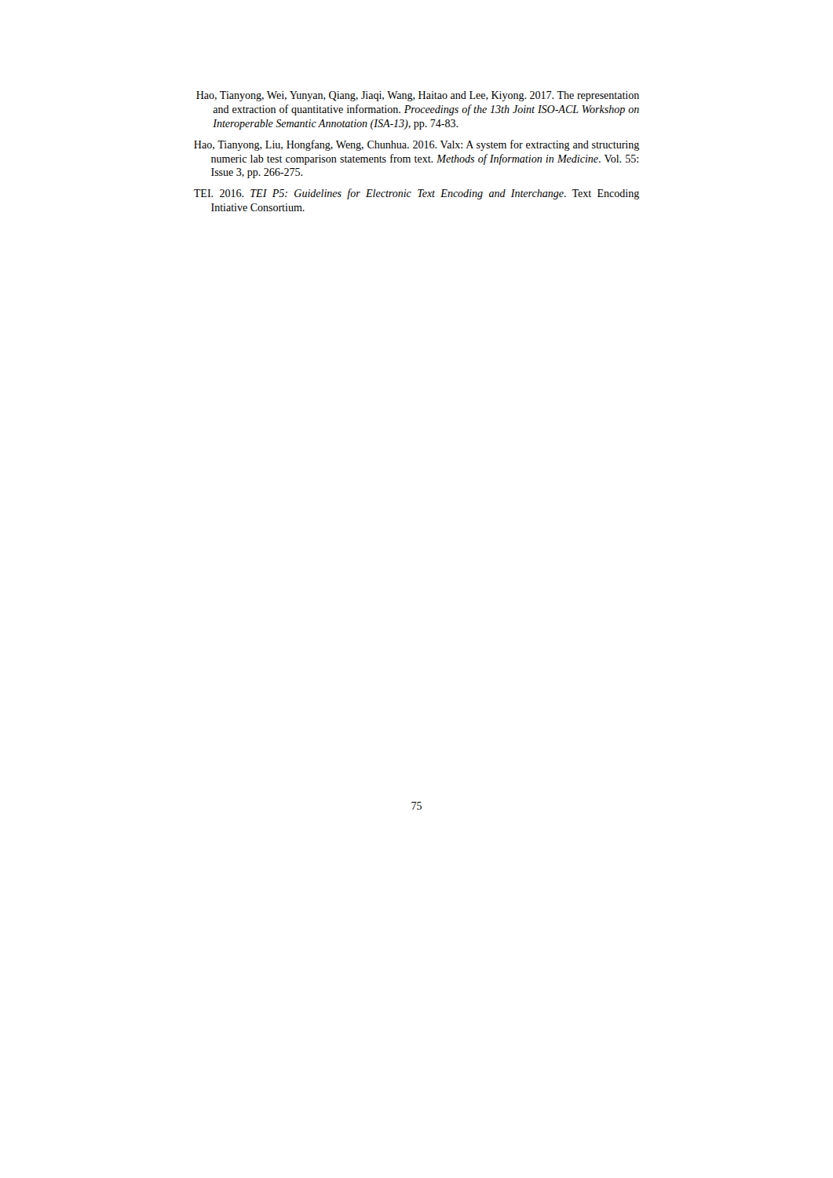Hao, Tianyong, Wei, Yunyan, Qiang, Jiaqi, Wang, Haitao and Lee, Kiyong. 2017. The representation and extraction of quantitative information. Proceedings of the 13th Joint ISO-ACL Workshop on Interoperable Semantic Annotation (ISA-13), pp. 74-83.
Hao, Tianyong, Liu, Hongfang, Weng, Chunhua. 2016. Valx: A system for extracting and structuring numeric lab test comparison statements from text. Methods of Information in Medicine. Vol. 55: Issue 3, pp. 266-275.
TEI. 2016. TEI P5: Guidelines for Electronic Text Encoding and Interchange. Text Encoding Intiative Consortium.
75